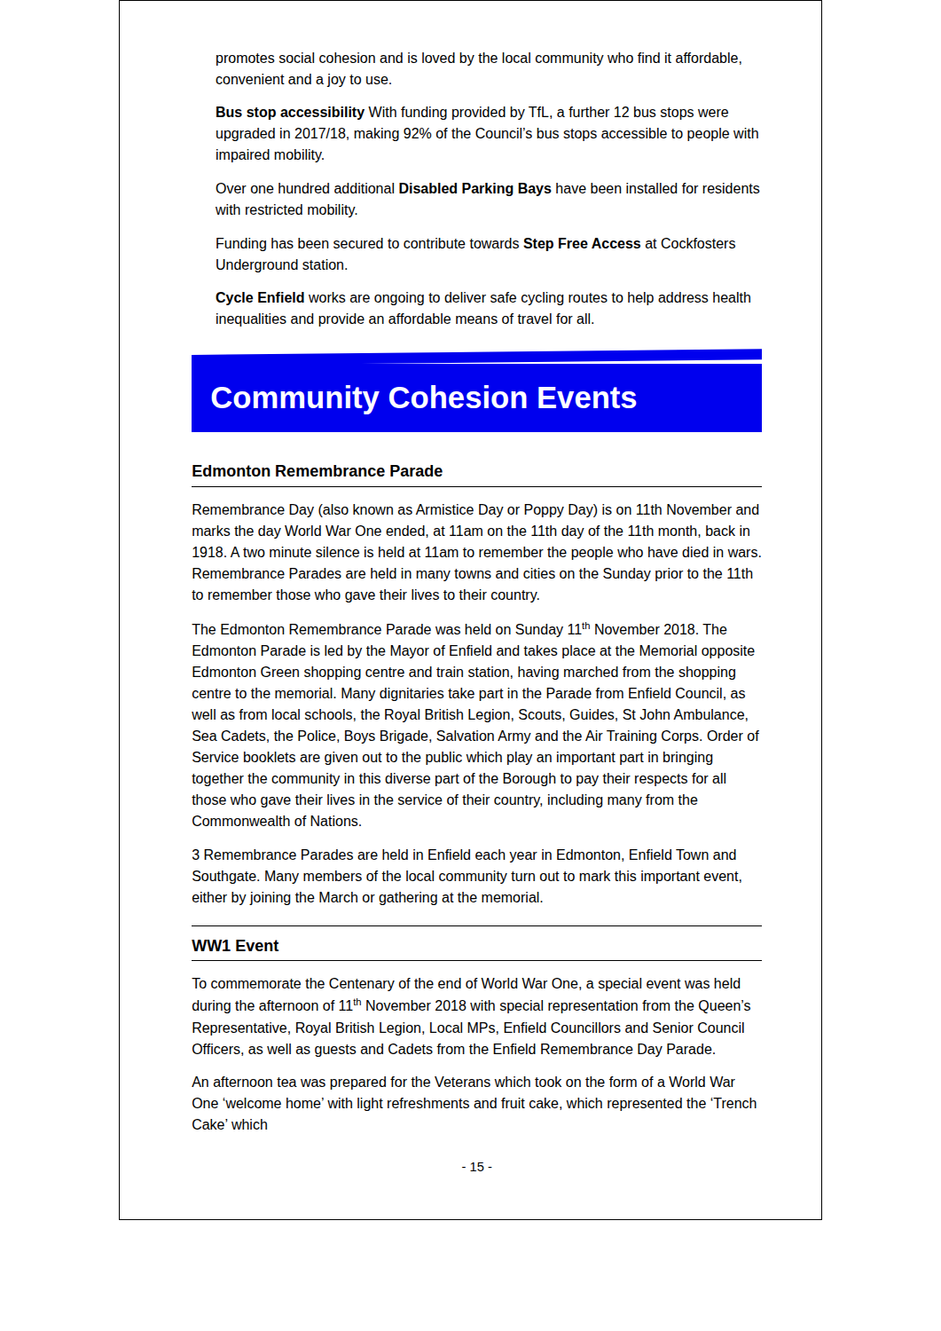promotes social cohesion and is loved by the local community who find it affordable, convenient and a joy to use.
Bus stop accessibility With funding provided by TfL, a further 12 bus stops were upgraded in 2017/18, making 92% of the Council’s bus stops accessible to people with impaired mobility.
Over one hundred additional Disabled Parking Bays have been installed for residents with restricted mobility.
Funding has been secured to contribute towards Step Free Access at Cockfosters Underground station.
Cycle Enfield works are ongoing to deliver safe cycling routes to help address health inequalities and provide an affordable means of travel for all.
Community Cohesion Events
Edmonton Remembrance Parade
Remembrance Day (also known as Armistice Day or Poppy Day) is on 11th November and marks the day World War One ended, at 11am on the 11th day of the 11th month, back in 1918. A two minute silence is held at 11am to remember the people who have died in wars. Remembrance Parades are held in many towns and cities on the Sunday prior to the 11th to remember those who gave their lives to their country.
The Edmonton Remembrance Parade was held on Sunday 11th November 2018. The Edmonton Parade is led by the Mayor of Enfield and takes place at the Memorial opposite Edmonton Green shopping centre and train station, having marched from the shopping centre to the memorial. Many dignitaries take part in the Parade from Enfield Council, as well as from local schools, the Royal British Legion, Scouts, Guides, St John Ambulance, Sea Cadets, the Police, Boys Brigade, Salvation Army and the Air Training Corps. Order of Service booklets are given out to the public which play an important part in bringing together the community in this diverse part of the Borough to pay their respects for all those who gave their lives in the service of their country, including many from the Commonwealth of Nations.
3 Remembrance Parades are held in Enfield each year in Edmonton, Enfield Town and Southgate. Many members of the local community turn out to mark this important event, either by joining the March or gathering at the memorial.
WW1 Event
To commemorate the Centenary of the end of World War One, a special event was held during the afternoon of 11th November 2018 with special representation from the Queen’s Representative, Royal British Legion, Local MPs, Enfield Councillors and Senior Council Officers, as well as guests and Cadets from the Enfield Remembrance Day Parade.
An afternoon tea was prepared for the Veterans which took on the form of a World War One ‘welcome home’ with light refreshments and fruit cake, which represented the ‘Trench Cake’ which
- 15 -